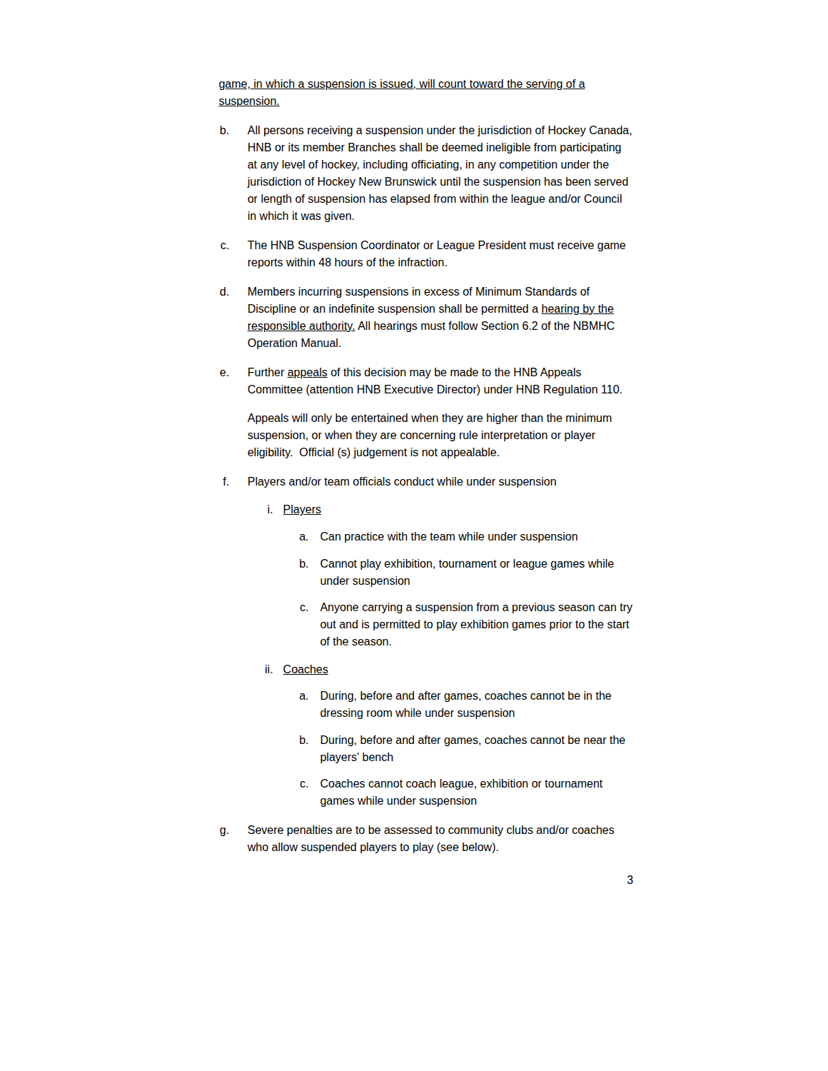game, in which a suspension is issued, will count toward the serving of a suspension.
All persons receiving a suspension under the jurisdiction of Hockey Canada, HNB or its member Branches shall be deemed ineligible from participating at any level of hockey, including officiating, in any competition under the jurisdiction of Hockey New Brunswick until the suspension has been served or length of suspension has elapsed from within the league and/or Council in which it was given.
The HNB Suspension Coordinator or League President must receive game reports within 48 hours of the infraction.
Members incurring suspensions in excess of Minimum Standards of Discipline or an indefinite suspension shall be permitted a hearing by the responsible authority. All hearings must follow Section 6.2 of the NBMHC Operation Manual.
Further appeals of this decision may be made to the HNB Appeals Committee (attention HNB Executive Director) under HNB Regulation 110.
Appeals will only be entertained when they are higher than the minimum suspension, or when they are concerning rule interpretation or player eligibility. Official (s) judgement is not appealable.
Players and/or team officials conduct while under suspension
Players
Can practice with the team while under suspension
Cannot play exhibition, tournament or league games while under suspension
Anyone carrying a suspension from a previous season can try out and is permitted to play exhibition games prior to the start of the season.
Coaches
During, before and after games, coaches cannot be in the dressing room while under suspension
During, before and after games, coaches cannot be near the players' bench
Coaches cannot coach league, exhibition or tournament games while under suspension
Severe penalties are to be assessed to community clubs and/or coaches who allow suspended players to play (see below).
3